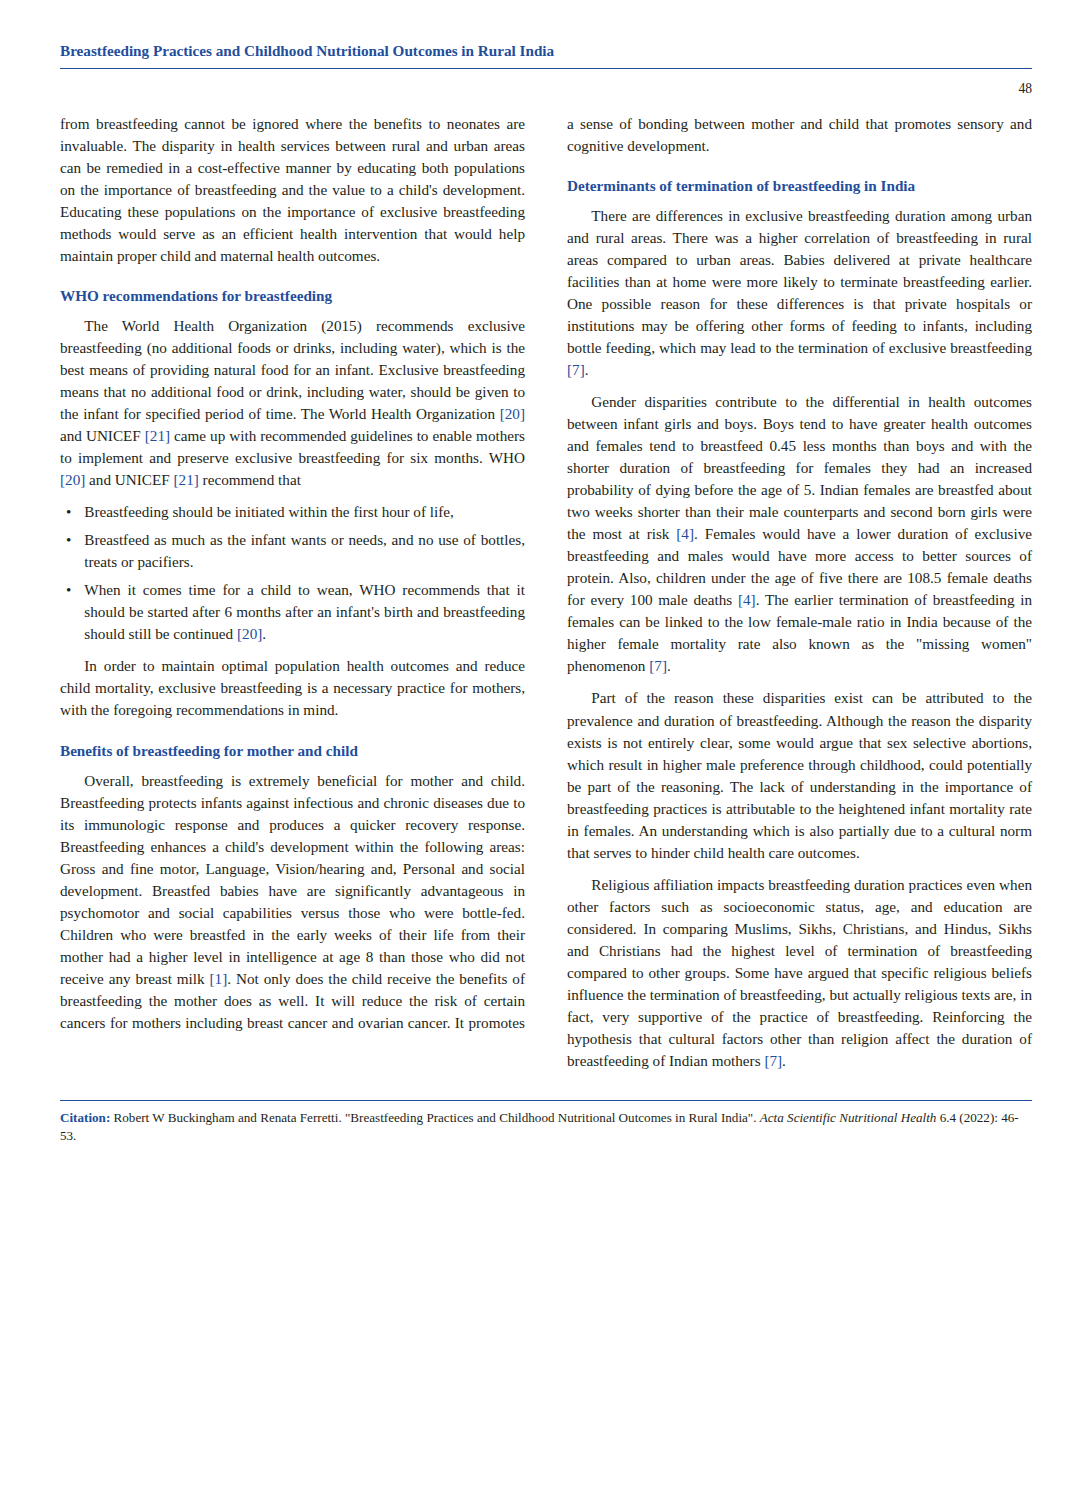Breastfeeding Practices and Childhood Nutritional Outcomes in Rural India
48
from breastfeeding cannot be ignored where the benefits to neonates are invaluable. The disparity in health services between rural and urban areas can be remedied in a cost-effective manner by educating both populations on the importance of breastfeeding and the value to a child's development. Educating these populations on the importance of exclusive breastfeeding methods would serve as an efficient health intervention that would help maintain proper child and maternal health outcomes.
WHO recommendations for breastfeeding
The World Health Organization (2015) recommends exclusive breastfeeding (no additional foods or drinks, including water), which is the best means of providing natural food for an infant. Exclusive breastfeeding means that no additional food or drink, including water, should be given to the infant for specified period of time. The World Health Organization [20] and UNICEF [21] came up with recommended guidelines to enable mothers to implement and preserve exclusive breastfeeding for six months. WHO [20] and UNICEF [21] recommend that
Breastfeeding should be initiated within the first hour of life,
Breastfeed as much as the infant wants or needs, and no use of bottles, treats or pacifiers.
When it comes time for a child to wean, WHO recommends that it should be started after 6 months after an infant's birth and breastfeeding should still be continued [20].
In order to maintain optimal population health outcomes and reduce child mortality, exclusive breastfeeding is a necessary practice for mothers, with the foregoing recommendations in mind.
Benefits of breastfeeding for mother and child
Overall, breastfeeding is extremely beneficial for mother and child. Breastfeeding protects infants against infectious and chronic diseases due to its immunologic response and produces a quicker recovery response. Breastfeeding enhances a child's development within the following areas: Gross and fine motor, Language, Vision/hearing and, Personal and social development. Breastfed babies have are significantly advantageous in psychomotor and social capabilities versus those who were bottle-fed. Children who were breastfed in the early weeks of their life from their mother had a higher level in intelligence at age 8 than those who did not receive any breast milk [1]. Not only does the child receive the benefits of breastfeeding the mother does as well. It will reduce the risk of certain cancers for mothers including breast cancer and ovarian cancer. It promotes a sense of bonding between mother and child that promotes sensory and cognitive development.
Determinants of termination of breastfeeding in India
There are differences in exclusive breastfeeding duration among urban and rural areas. There was a higher correlation of breastfeeding in rural areas compared to urban areas. Babies delivered at private healthcare facilities than at home were more likely to terminate breastfeeding earlier. One possible reason for these differences is that private hospitals or institutions may be offering other forms of feeding to infants, including bottle feeding, which may lead to the termination of exclusive breastfeeding [7].
Gender disparities contribute to the differential in health outcomes between infant girls and boys. Boys tend to have greater health outcomes and females tend to breastfeed 0.45 less months than boys and with the shorter duration of breastfeeding for females they had an increased probability of dying before the age of 5. Indian females are breastfed about two weeks shorter than their male counterparts and second born girls were the most at risk [4]. Females would have a lower duration of exclusive breastfeeding and males would have more access to better sources of protein. Also, children under the age of five there are 108.5 female deaths for every 100 male deaths [4]. The earlier termination of breastfeeding in females can be linked to the low female-male ratio in India because of the higher female mortality rate also known as the "missing women" phenomenon [7].
Part of the reason these disparities exist can be attributed to the prevalence and duration of breastfeeding. Although the reason the disparity exists is not entirely clear, some would argue that sex selective abortions, which result in higher male preference through childhood, could potentially be part of the reasoning. The lack of understanding in the importance of breastfeeding practices is attributable to the heightened infant mortality rate in females. An understanding which is also partially due to a cultural norm that serves to hinder child health care outcomes.
Religious affiliation impacts breastfeeding duration practices even when other factors such as socioeconomic status, age, and education are considered. In comparing Muslims, Sikhs, Christians, and Hindus, Sikhs and Christians had the highest level of termination of breastfeeding compared to other groups. Some have argued that specific religious beliefs influence the termination of breastfeeding, but actually religious texts are, in fact, very supportive of the practice of breastfeeding. Reinforcing the hypothesis that cultural factors other than religion affect the duration of breastfeeding of Indian mothers [7].
Citation: Robert W Buckingham and Renata Ferretti. "Breastfeeding Practices and Childhood Nutritional Outcomes in Rural India". Acta Scientific Nutritional Health 6.4 (2022): 46-53.